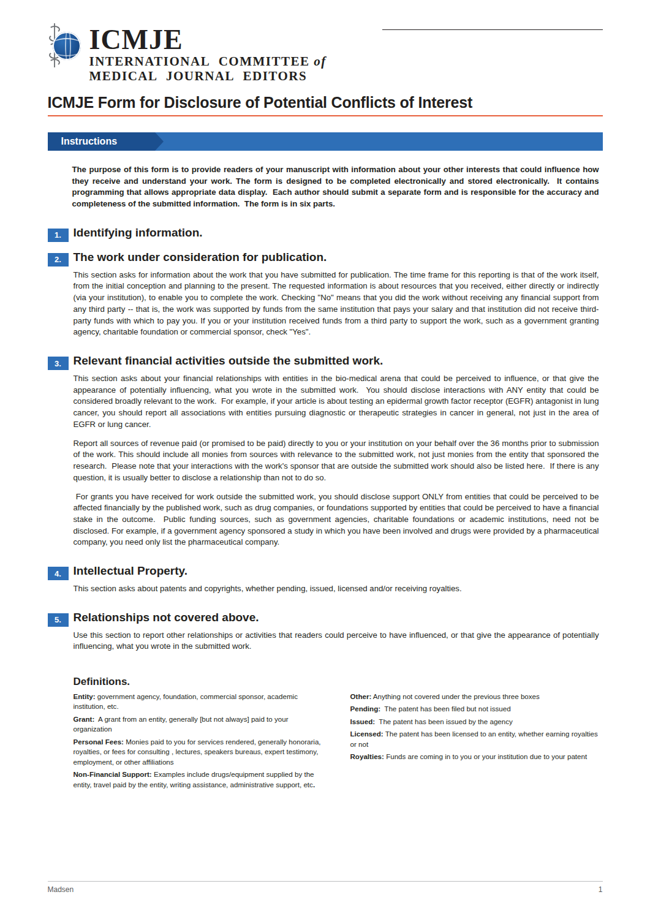ICMJE
INTERNATIONAL COMMITTEE of
MEDICAL JOURNAL EDITORS
ICMJE Form for Disclosure of Potential Conflicts of Interest
Instructions
The purpose of this form is to provide readers of your manuscript with information about your other interests that could influence how they receive and understand your work. The form is designed to be completed electronically and stored electronically. It contains programming that allows appropriate data display. Each author should submit a separate form and is responsible for the accuracy and completeness of the submitted information. The form is in six parts.
1.
Identifying information.
2.
The work under consideration for publication.
This section asks for information about the work that you have submitted for publication. The time frame for this reporting is that of the work itself, from the initial conception and planning to the present. The requested information is about resources that you received, either directly or indirectly (via your institution), to enable you to complete the work. Checking "No" means that you did the work without receiving any financial support from any third party -- that is, the work was supported by funds from the same institution that pays your salary and that institution did not receive third-party funds with which to pay you. If you or your institution received funds from a third party to support the work, such as a government granting agency, charitable foundation or commercial sponsor, check "Yes".
3.
Relevant financial activities outside the submitted work.
This section asks about your financial relationships with entities in the bio-medical arena that could be perceived to influence, or that give the appearance of potentially influencing, what you wrote in the submitted work. You should disclose interactions with ANY entity that could be considered broadly relevant to the work. For example, if your article is about testing an epidermal growth factor receptor (EGFR) antagonist in lung cancer, you should report all associations with entities pursuing diagnostic or therapeutic strategies in cancer in general, not just in the area of EGFR or lung cancer.
Report all sources of revenue paid (or promised to be paid) directly to you or your institution on your behalf over the 36 months prior to submission of the work. This should include all monies from sources with relevance to the submitted work, not just monies from the entity that sponsored the research. Please note that your interactions with the work's sponsor that are outside the submitted work should also be listed here. If there is any question, it is usually better to disclose a relationship than not to do so.
For grants you have received for work outside the submitted work, you should disclose support ONLY from entities that could be perceived to be affected financially by the published work, such as drug companies, or foundations supported by entities that could be perceived to have a financial stake in the outcome. Public funding sources, such as government agencies, charitable foundations or academic institutions, need not be disclosed. For example, if a government agency sponsored a study in which you have been involved and drugs were provided by a pharmaceutical company, you need only list the pharmaceutical company.
4.
Intellectual Property.
This section asks about patents and copyrights, whether pending, issued, licensed and/or receiving royalties.
5.
Relationships not covered above.
Use this section to report other relationships or activities that readers could perceive to have influenced, or that give the appearance of potentially influencing, what you wrote in the submitted work.
Definitions.
Entity: government agency, foundation, commercial sponsor, academic institution, etc.
Grant: A grant from an entity, generally [but not always] paid to your organization
Personal Fees: Monies paid to you for services rendered, generally honoraria, royalties, or fees for consulting , lectures, speakers bureaus, expert testimony, employment, or other affiliations
Non-Financial Support: Examples include drugs/equipment supplied by the entity, travel paid by the entity, writing assistance, administrative support, etc.
Other: Anything not covered under the previous three boxes
Pending: The patent has been filed but not issued
Issued: The patent has been issued by the agency
Licensed: The patent has been licensed to an entity, whether earning royalties or not
Royalties: Funds are coming in to you or your institution due to your patent
Madsen
1